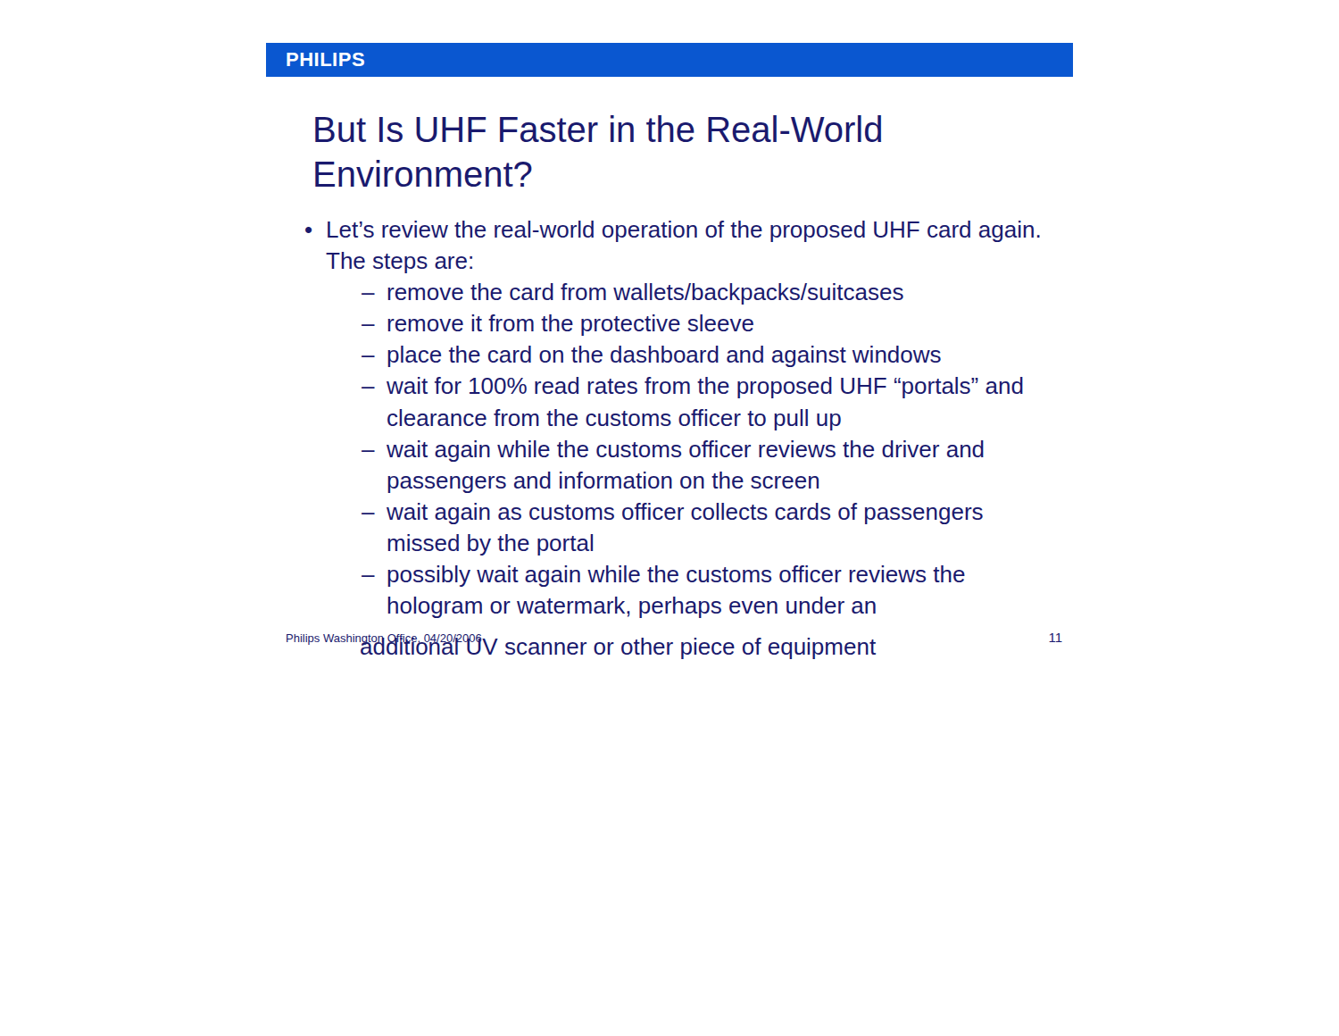PHILIPS
But Is UHF Faster in the Real-World Environment?
Let’s review the real-world operation of the proposed UHF card again. The steps are:
remove the card from wallets/backpacks/suitcases
remove it from the protective sleeve
place the card on the dashboard and against windows
wait for 100% read rates from the proposed UHF “portals” and clearance from the customs officer to pull up
wait again while the customs officer reviews the driver and passengers and information on the screen
wait again as customs officer collects cards of passengers missed by the portal
possibly wait again while the customs officer reviews the hologram or watermark, perhaps even under an
additional UV scanner or other piece of equipment
Philips Washington Office, 04/20/2006
11